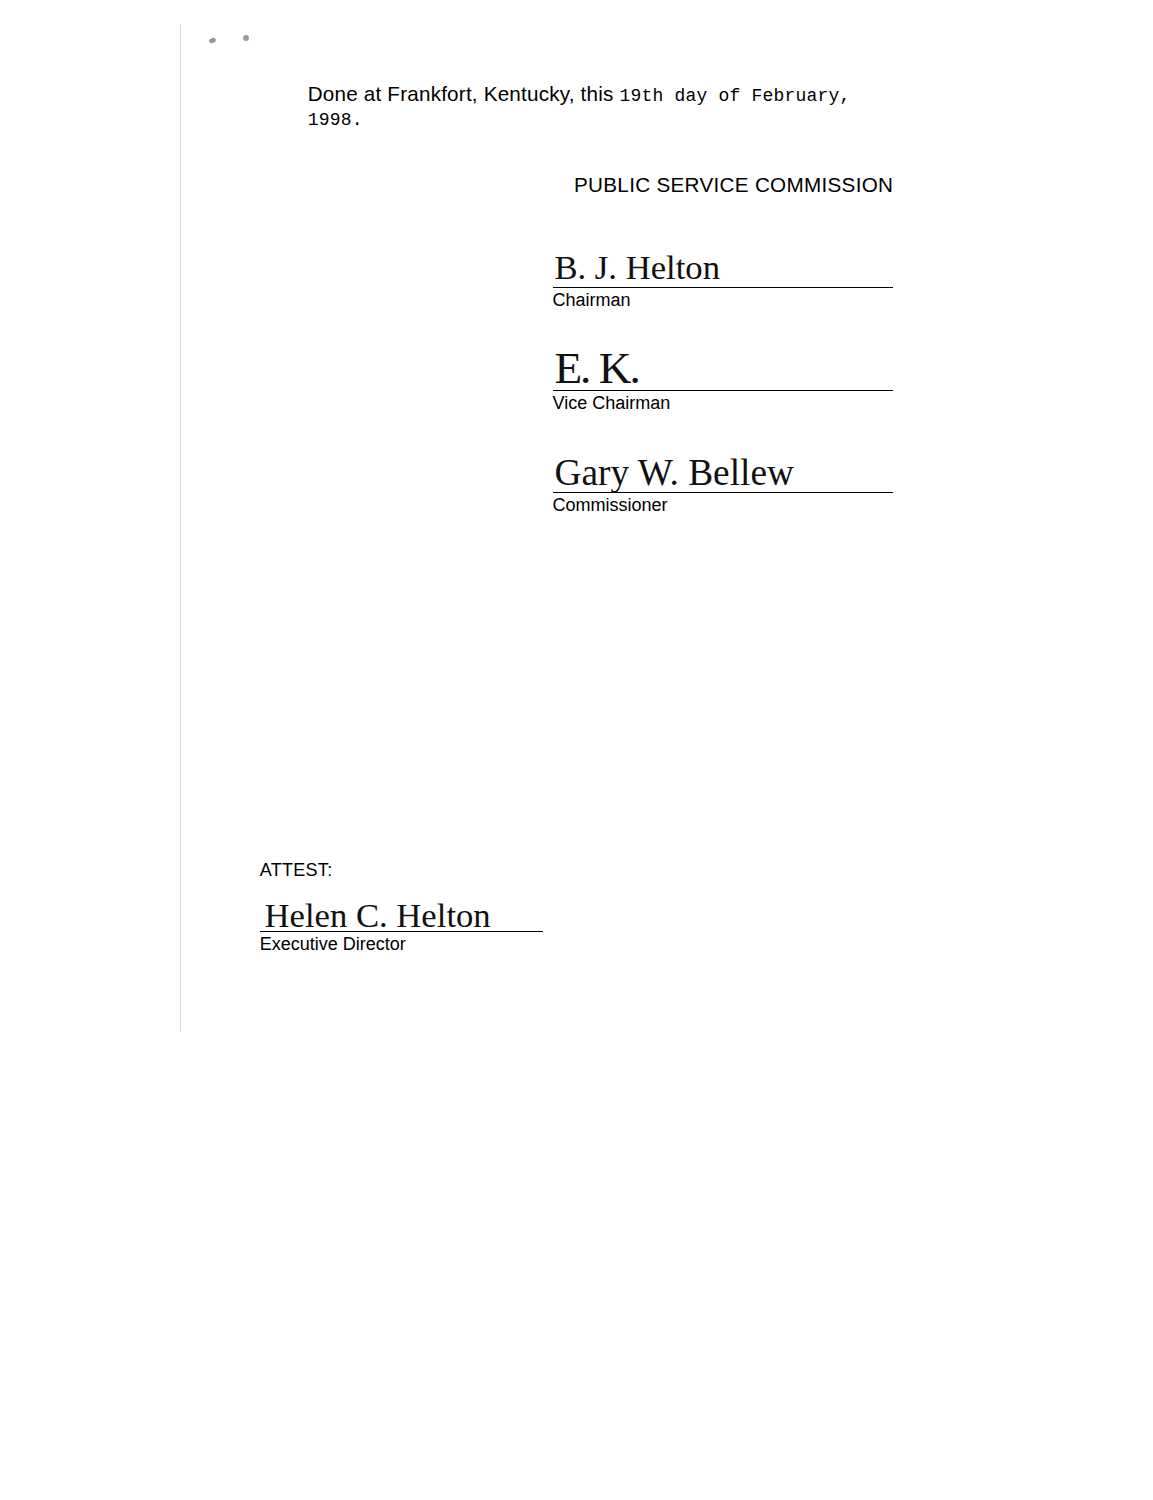Done at Frankfort, Kentucky, this 19th day of February, 1998.
PUBLIC SERVICE COMMISSION
B. J. Helton
Chairman
E. K.
Vice Chairman
Gary W. Bellew
Commissioner
ATTEST:
Helen C. Helton
Executive Director